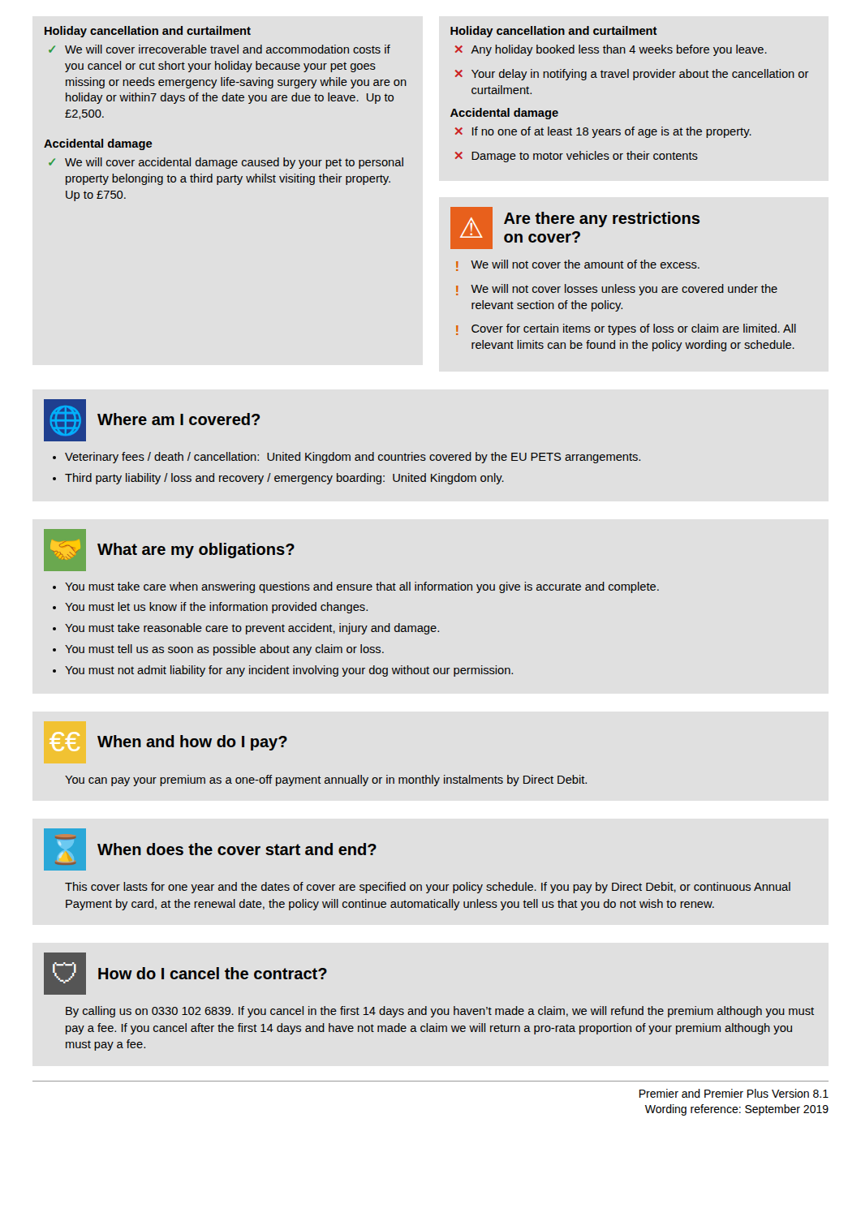Holiday cancellation and curtailment
We will cover irrecoverable travel and accommodation costs if you cancel or cut short your holiday because your pet goes missing or needs emergency life-saving surgery while you are on holiday or within7 days of the date you are due to leave. Up to £2,500.
Accidental damage
We will cover accidental damage caused by your pet to personal property belonging to a third party whilst visiting their property. Up to £750.
Holiday cancellation and curtailment
Any holiday booked less than 4 weeks before you leave.
Your delay in notifying a travel provider about the cancellation or curtailment.
Accidental damage
If no one of at least 18 years of age is at the property.
Damage to motor vehicles or their contents
⚠
Are there any restrictions
on cover?
We will not cover the amount of the excess.
We will not cover losses unless you are covered under the relevant section of the policy.
Cover for certain items or types of loss or claim are limited. All relevant limits can be found in the policy wording or schedule.
🌐
Where am I covered?
Veterinary fees / death / cancellation: United Kingdom and countries covered by the EU PETS arrangements.
Third party liability / loss and recovery / emergency boarding: United Kingdom only.
🤝
What are my obligations?
You must take care when answering questions and ensure that all information you give is accurate and complete.
You must let us know if the information provided changes.
You must take reasonable care to prevent accident, injury and damage.
You must tell us as soon as possible about any claim or loss.
You must not admit liability for any incident involving your dog without our permission.
€€
When and how do I pay?
You can pay your premium as a one-off payment annually or in monthly instalments by Direct Debit.
⌛
When does the cover start and end?
This cover lasts for one year and the dates of cover are specified on your policy schedule. If you pay by Direct Debit, or continuous Annual Payment by card, at the renewal date, the policy will continue automatically unless you tell us that you do not wish to renew.
🛡
How do I cancel the contract?
By calling us on 0330 102 6839. If you cancel in the first 14 days and you haven’t made a claim, we will refund the premium although you must pay a fee. If you cancel after the first 14 days and have not made a claim we will return a pro-rata proportion of your premium although you must pay a fee.
Premier and Premier Plus Version 8.1
Wording reference: September 2019